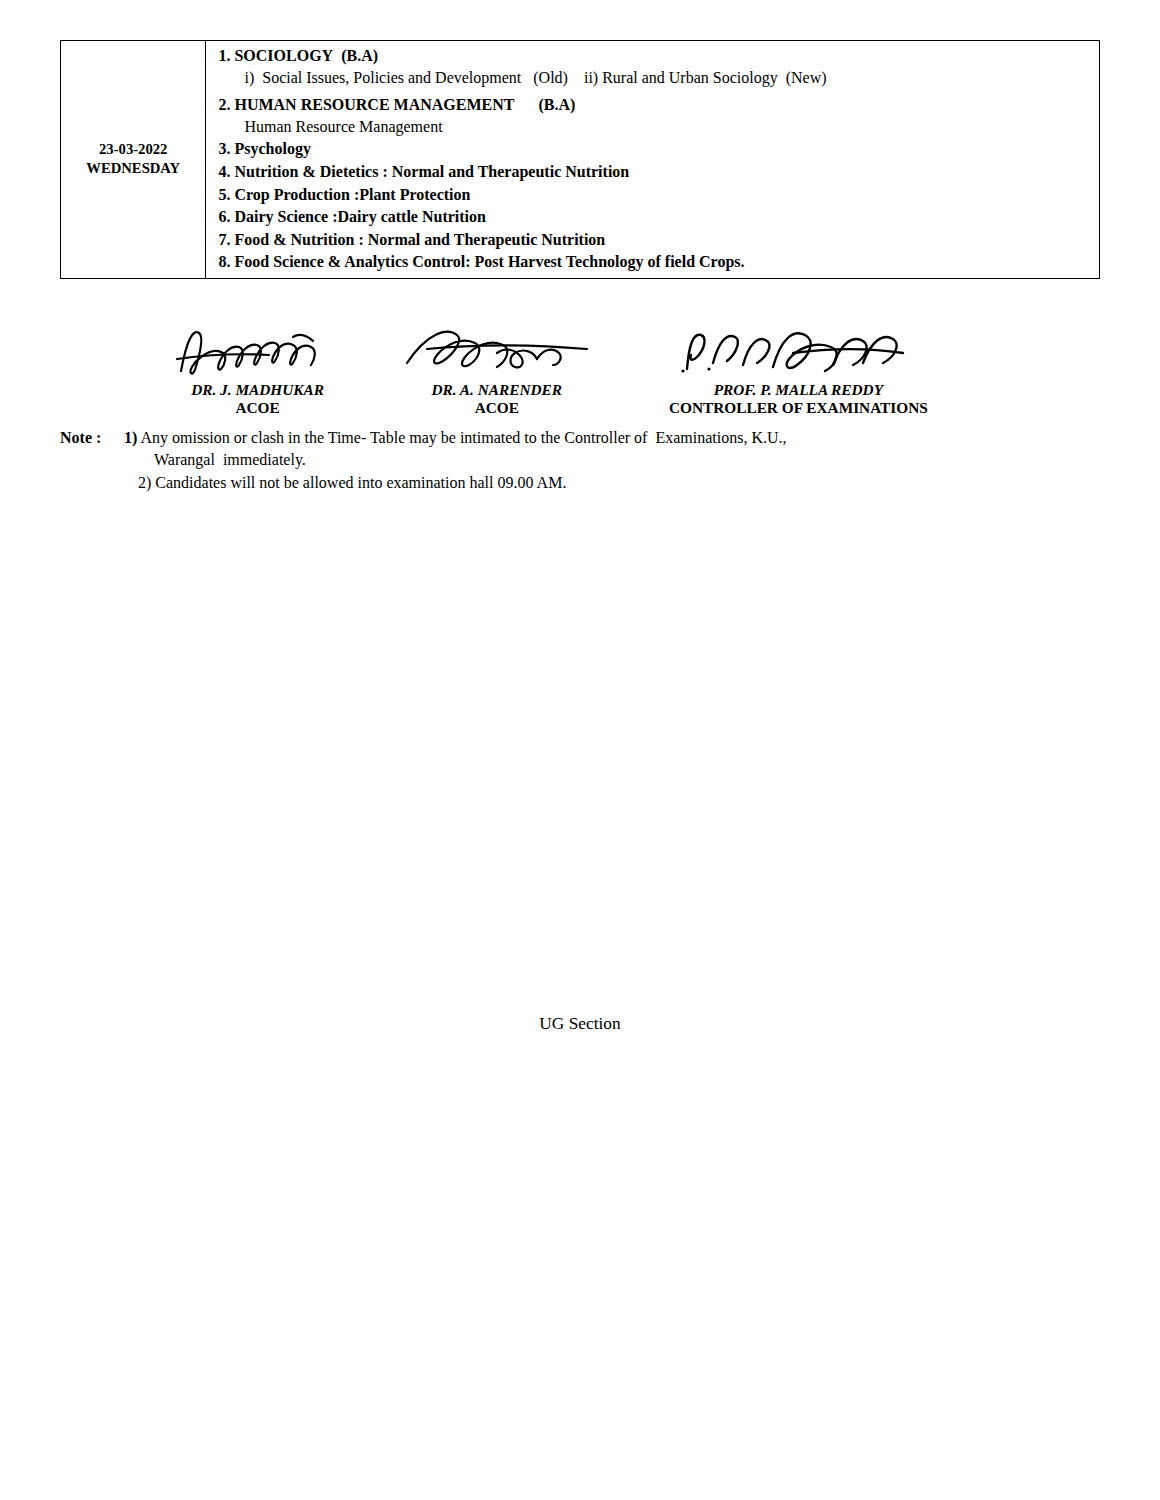| 23-03-2022 WEDNESDAY | SOCIOLOGY (B.A) i) Social Issues, Policies and Development (Old) ii) Rural and Urban Sociology (New) HUMAN RESOURCE MANAGEMENT (B.A) Human Resource Management Psychology Nutrition & Dietetics : Normal and Therapeutic Nutrition Crop Production :Plant Protection Dairy Science :Dairy cattle Nutrition Food & Nutrition : Normal and Therapeutic Nutrition Food Science & Analytics Control: Post Harvest Technology of field Crops. |
| | DR. J. MADHUKAR ACOE | DR. A. NARENDER ACOE | PROF. P. MALLA REDDY CONTROLLER OF EXAMINATIONS | |
Note : 1) Any omission or clash in the Time- Table may be intimated to the Controller of Examinations, K.U., Warangal immediately. 2) Candidates will not be allowed into examination hall 09.00 AM.
UG Section